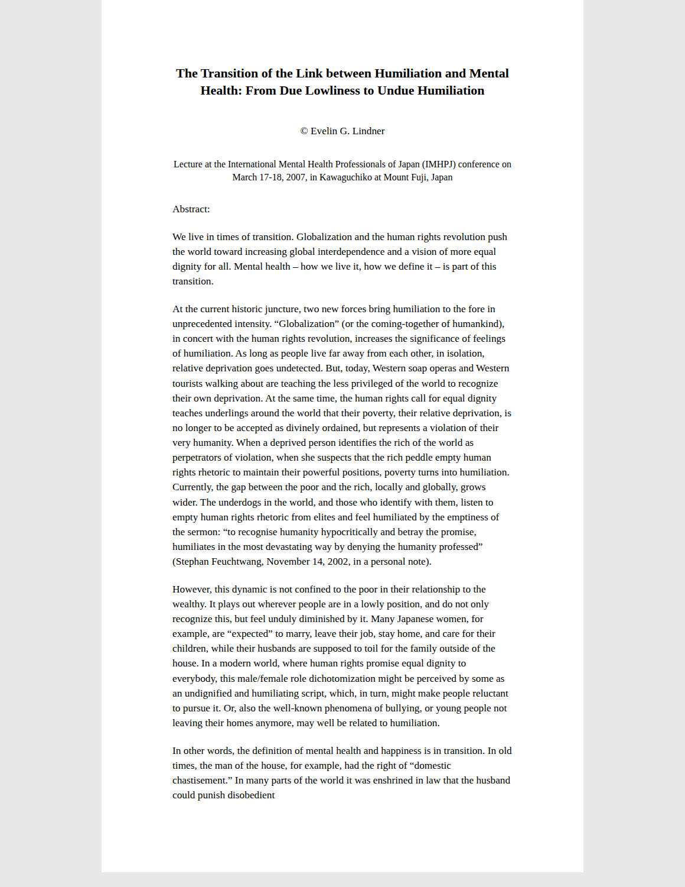The Transition of the Link between Humiliation and Mental
Health: From Due Lowliness to Undue Humiliation
© Evelin G. Lindner
Lecture at the International Mental Health Professionals of Japan (IMHPJ) conference on
March 17-18, 2007, in Kawaguchiko at Mount Fuji, Japan
Abstract:
We live in times of transition. Globalization and the human rights revolution push the world toward increasing global interdependence and a vision of more equal dignity for all. Mental health – how we live it, how we define it – is part of this transition.
At the current historic juncture, two new forces bring humiliation to the fore in unprecedented intensity. “Globalization” (or the coming-together of humankind), in concert with the human rights revolution, increases the significance of feelings of humiliation. As long as people live far away from each other, in isolation, relative deprivation goes undetected. But, today, Western soap operas and Western tourists walking about are teaching the less privileged of the world to recognize their own deprivation. At the same time, the human rights call for equal dignity teaches underlings around the world that their poverty, their relative deprivation, is no longer to be accepted as divinely ordained, but represents a violation of their very humanity. When a deprived person identifies the rich of the world as perpetrators of violation, when she suspects that the rich peddle empty human rights rhetoric to maintain their powerful positions, poverty turns into humiliation. Currently, the gap between the poor and the rich, locally and globally, grows wider. The underdogs in the world, and those who identify with them, listen to empty human rights rhetoric from elites and feel humiliated by the emptiness of the sermon: “to recognise humanity hypocritically and betray the promise, humiliates in the most devastating way by denying the humanity professed” (Stephan Feuchtwang, November 14, 2002, in a personal note).
However, this dynamic is not confined to the poor in their relationship to the wealthy. It plays out wherever people are in a lowly position, and do not only recognize this, but feel unduly diminished by it. Many Japanese women, for example, are “expected” to marry, leave their job, stay home, and care for their children, while their husbands are supposed to toil for the family outside of the house. In a modern world, where human rights promise equal dignity to everybody, this male/female role dichotomization might be perceived by some as an undignified and humiliating script, which, in turn, might make people reluctant to pursue it. Or, also the well-known phenomena of bullying, or young people not leaving their homes anymore, may well be related to humiliation.
In other words, the definition of mental health and happiness is in transition. In old times, the man of the house, for example, had the right of “domestic chastisement.” In many parts of the world it was enshrined in law that the husband could punish disobedient